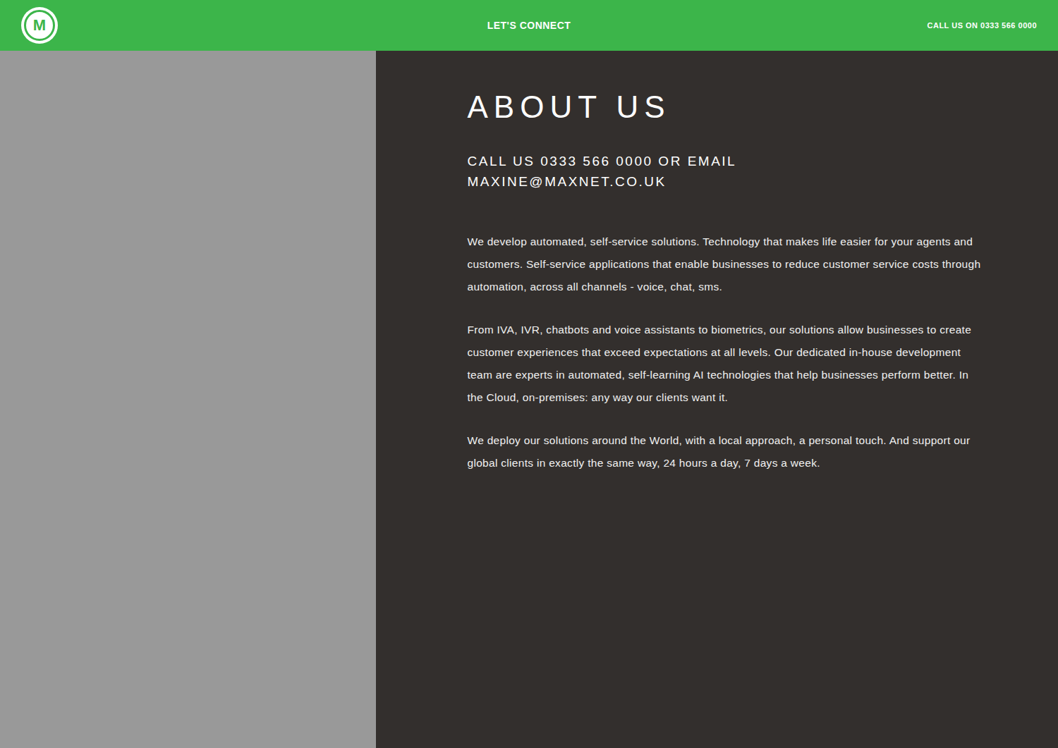M
LET'S CONNECT
CALL US ON 0333 566 0000
ABOUT US
CALL US 0333 566 0000 OR EMAIL
MAXINE@MAXNET.CO.UK
We develop automated, self-service solutions. Technology that makes life easier for your agents and customers. Self-service applications that enable businesses to reduce customer service costs through automation, across all channels - voice, chat, sms.
From IVA, IVR, chatbots and voice assistants to biometrics, our solutions allow businesses to create customer experiences that exceed expectations at all levels. Our dedicated in-house development team are experts in automated, self-learning AI technologies that help businesses perform better. In the Cloud, on-premises: any way our clients want it.
We deploy our solutions around the World, with a local approach, a personal touch. And support our global clients in exactly the same way, 24 hours a day, 7 days a week.